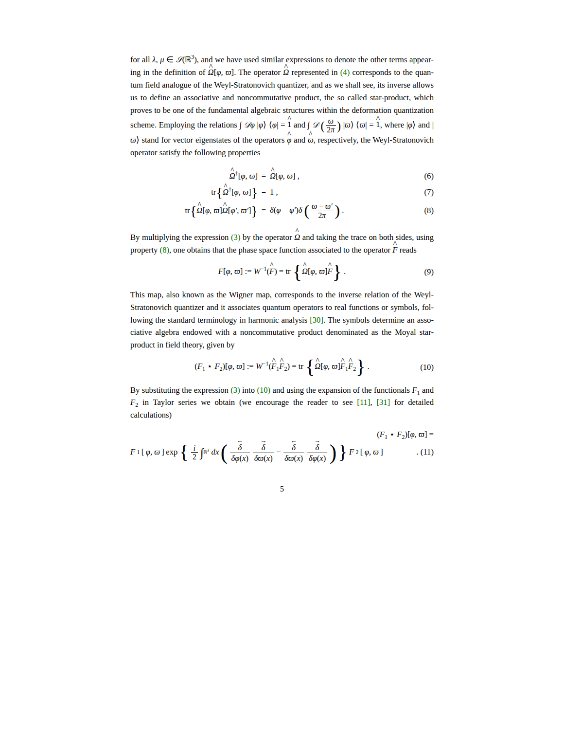for all λ, μ ∈ 𝒮(ℝ3), and we have used similar expressions to denote the other terms appearing in the definition of Ω[φ, ϖ]. The operator Ω represented in (4) corresponds to the quantum field analogue of the Weyl-Stratonovich quantizer, and as we shall see, its inverse allows us to define an associative and noncommutative product, the so called star-product, which proves to be one of the fundamental algebraic structures within the deformation quantization scheme. Employing the relations ∫ 𝒟φ |φ⟩ ⟨φ| = 1 and ∫ 𝒟 (ϖ 2π) |ϖ⟩ ⟨ϖ| = 1, where |φ⟩ and |ϖ⟩ stand for vector eigenstates of the operators φ and ϖ, respectively, the Weyl-Stratonovich operator satisfy the following properties
| Ω † [ φ, ϖ ] | = | Ω [ φ, ϖ ] , | (6) |
| tr { Ω † [ φ, ϖ ] } | = | 1 , | (7) |
| tr { Ω [ φ, ϖ ] Ω [ φ′, ϖ′ ] } | = | δ ( φ − φ′ ) δ ( ϖ − ϖ′ 2 π ) . | (8) |
By multiplying the expression (3) by the operator Ω and taking the trace on both sides, using property (8), one obtains that the phase space function associated to the operator F reads
F[φ, ϖ] := W−1(F) = tr {Ω[φ, ϖ]F} .
(9)
This map, also known as the Wigner map, corresponds to the inverse relation of the Weyl-Stratonovich quantizer and it associates quantum operators to real functions or symbols, following the standard terminology in harmonic analysis [30]. The symbols determine an associative algebra endowed with a noncommutative product denominated as the Moyal star-product in field theory, given by
(F1 ⋆ F2)[φ, ϖ] := W−1(F1F2) = tr {Ω[φ, ϖ]F1F2} .
(10)
By substituting the expression (3) into (10) and using the expansion of the functionals F1 and F2 in Taylor series we obtain (we encourage the reader to see [11], [31] for detailed calculations)
(F1 ⋆ F2)[φ, ϖ] =
F1[φ, ϖ] exp { i 2 ∫ℝ3 dx ( ←δ δφ(x) →δ δϖ(x) − ←δ δϖ(x) →δ δφ(x) ) } F2[φ, ϖ] . (11)
5